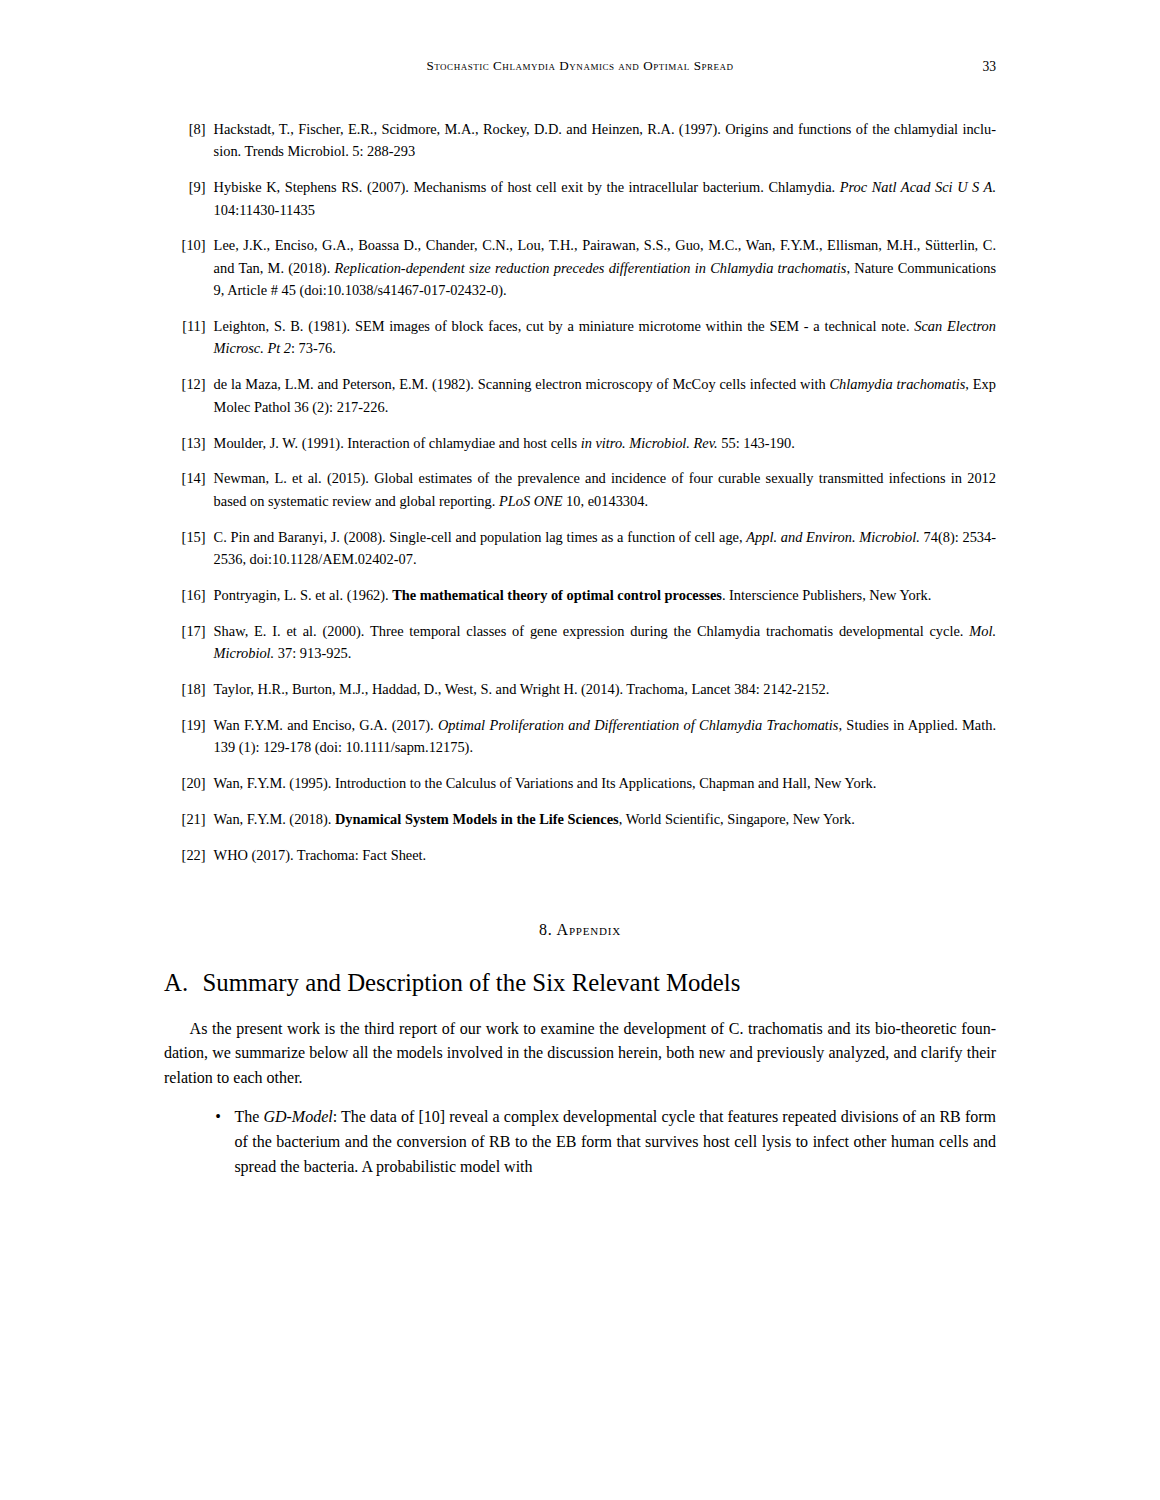Stochastic Chlamydia Dynamics and Optimal Spread 33
Hackstadt, T., Fischer, E.R., Scidmore, M.A., Rockey, D.D. and Heinzen, R.A. (1997). Origins and functions of the chlamydial inclusion. Trends Microbiol. 5: 288-293
Hybiske K, Stephens RS. (2007). Mechanisms of host cell exit by the intracellular bacterium. Chlamydia. Proc Natl Acad Sci U S A. 104:11430-11435
Lee, J.K., Enciso, G.A., Boassa D., Chander, C.N., Lou, T.H., Pairawan, S.S., Guo, M.C., Wan, F.Y.M., Ellisman, M.H., Sütterlin, C. and Tan, M. (2018). Replication-dependent size reduction precedes differentiation in Chlamydia trachomatis, Nature Communications 9, Article # 45 (doi:10.1038/s41467-017-02432-0).
Leighton, S. B. (1981). SEM images of block faces, cut by a miniature microtome within the SEM - a technical note. Scan Electron Microsc. Pt 2: 73-76.
de la Maza, L.M. and Peterson, E.M. (1982). Scanning electron microscopy of McCoy cells infected with Chlamydia trachomatis, Exp Molec Pathol 36 (2): 217-226.
Moulder, J. W. (1991). Interaction of chlamydiae and host cells in vitro. Microbiol. Rev. 55: 143-190.
Newman, L. et al. (2015). Global estimates of the prevalence and incidence of four curable sexually transmitted infections in 2012 based on systematic review and global reporting. PLoS ONE 10, e0143304.
C. Pin and Baranyi, J. (2008). Single-cell and population lag times as a function of cell age, Appl. and Environ. Microbiol. 74(8): 2534-2536, doi:10.1128/AEM.02402-07.
Pontryagin, L. S. et al. (1962). The mathematical theory of optimal control processes. Interscience Publishers, New York.
Shaw, E. I. et al. (2000). Three temporal classes of gene expression during the Chlamydia trachomatis developmental cycle. Mol. Microbiol. 37: 913-925.
Taylor, H.R., Burton, M.J., Haddad, D., West, S. and Wright H. (2014). Trachoma, Lancet 384: 2142-2152.
Wan F.Y.M. and Enciso, G.A. (2017). Optimal Proliferation and Differentiation of Chlamydia Trachomatis, Studies in Applied. Math. 139 (1): 129-178 (doi: 10.1111/sapm.12175).
Wan, F.Y.M. (1995). Introduction to the Calculus of Variations and Its Applications, Chapman and Hall, New York.
Wan, F.Y.M. (2018). Dynamical System Models in the Life Sciences, World Scientific, Singapore, New York.
WHO (2017). Trachoma: Fact Sheet.
8. Appendix
A. Summary and Description of the Six Relevant Models
As the present work is the third report of our work to examine the development of C. trachomatis and its bio-theoretic foundation, we summarize below all the models involved in the discussion herein, both new and previously analyzed, and clarify their relation to each other.
The GD-Model: The data of [10] reveal a complex developmental cycle that features repeated divisions of an RB form of the bacterium and the conversion of RB to the EB form that survives host cell lysis to infect other human cells and spread the bacteria. A probabilistic model with